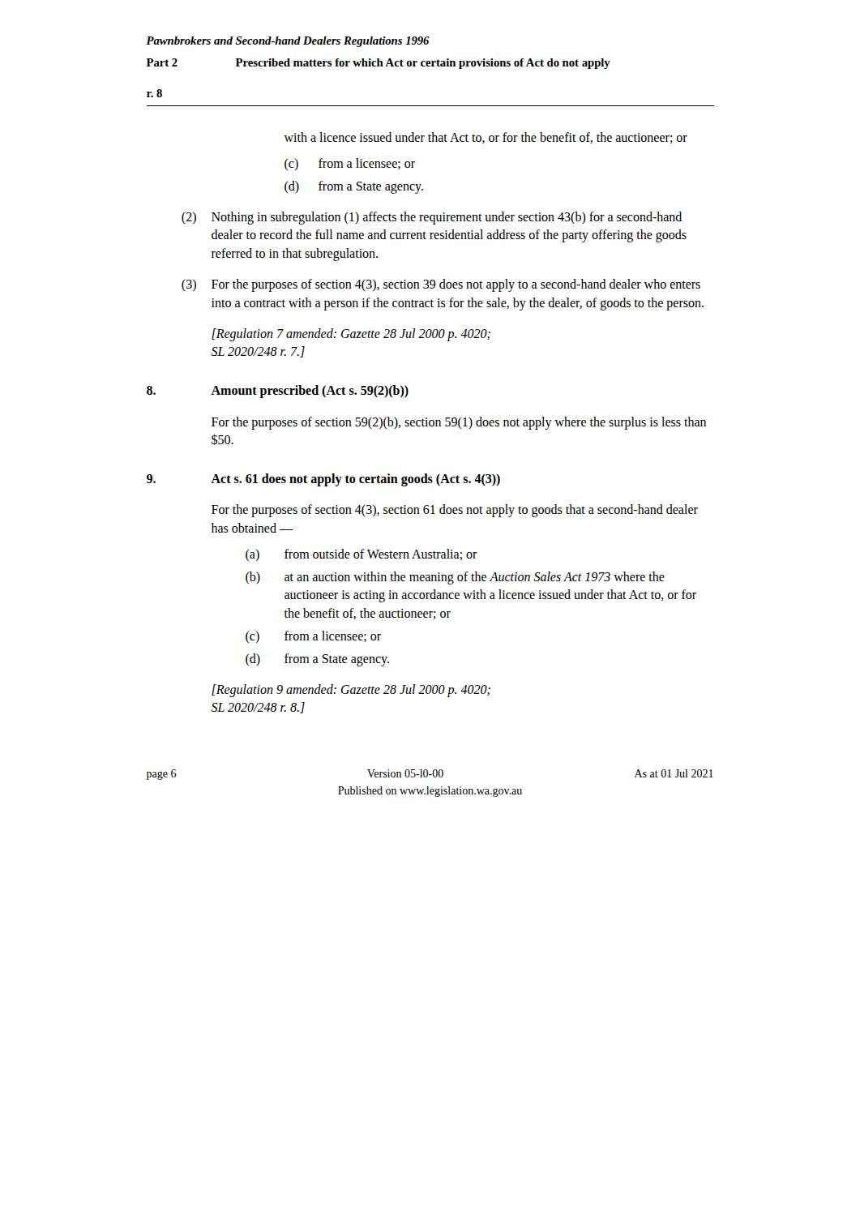Pawnbrokers and Second-hand Dealers Regulations 1996
Part 2
Prescribed matters for which Act or certain provisions of Act do not apply
r. 8
with a licence issued under that Act to, or for the benefit of, the auctioneer; or
(c)
from a licensee; or
(d)
from a State agency.
(2)
Nothing in subregulation (1) affects the requirement under section 43(b) for a second-hand dealer to record the full name and current residential address of the party offering the goods referred to in that subregulation.
(3)
For the purposes of section 4(3), section 39 does not apply to a second-hand dealer who enters into a contract with a person if the contract is for the sale, by the dealer, of goods to the person.
[Regulation 7 amended: Gazette 28 Jul 2000 p. 4020; SL 2020/248 r. 7.]
8.
Amount prescribed (Act s. 59(2)(b))
For the purposes of section 59(2)(b), section 59(1) does not apply where the surplus is less than $50.
9.
Act s. 61 does not apply to certain goods (Act s. 4(3))
For the purposes of section 4(3), section 61 does not apply to goods that a second-hand dealer has obtained —
(a)
from outside of Western Australia; or
(b)
at an auction within the meaning of the Auction Sales Act 1973 where the auctioneer is acting in accordance with a licence issued under that Act to, or for the benefit of, the auctioneer; or
(c)
from a licensee; or
(d)
from a State agency.
[Regulation 9 amended: Gazette 28 Jul 2000 p. 4020; SL 2020/248 r. 8.]
page 6
Version 05-l0-00
As at 01 Jul 2021
Published on www.legislation.wa.gov.au